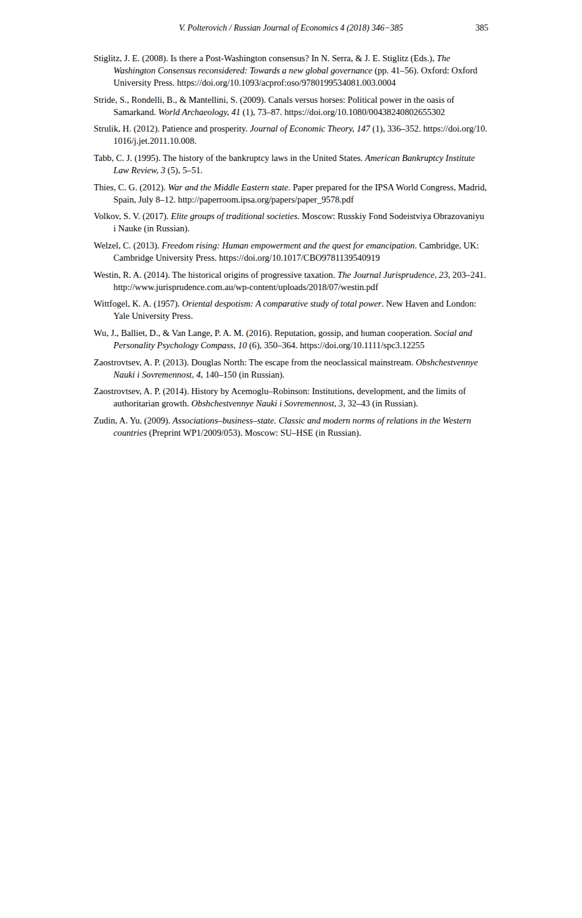V. Polterovich / Russian Journal of Economics 4 (2018) 346−385 385
Stiglitz, J. E. (2008). Is there a Post-Washington consensus? In N. Serra, & J. E. Stiglitz (Eds.), The Washington Consensus reconsidered: Towards a new global governance (pp. 41–56). Oxford: Oxford University Press. https://doi.org/10.1093/acprof:oso/9780199534081.003.0004
Stride, S., Rondelli, B., & Mantellini, S. (2009). Canals versus horses: Political power in the oasis of Samarkand. World Archaeology, 41 (1), 73–87. https://doi.org/10.1080/00438240802655302
Strulik, H. (2012). Patience and prosperity. Journal of Economic Theory, 147 (1), 336–352. https://doi.org/10.1016/j.jet.2011.10.008.
Tabb, C. J. (1995). The history of the bankruptcy laws in the United States. American Bankruptcy Institute Law Review, 3 (5), 5–51.
Thies, C. G. (2012). War and the Middle Eastern state. Paper prepared for the IPSA World Congress, Madrid, Spain, July 8–12. http://paperroom.ipsa.org/papers/paper_9578.pdf
Volkov, S. V. (2017). Elite groups of traditional societies. Moscow: Russkiy Fond Sodeistviya Obrazovaniyu i Nauke (in Russian).
Welzel, C. (2013). Freedom rising: Human empowerment and the quest for emancipation. Cambridge, UK: Cambridge University Press. https://doi.org/10.1017/CBO9781139540919
Westin, R. A. (2014). The historical origins of progressive taxation. The Journal Jurisprudence, 23, 203–241. http://www.jurisprudence.com.au/wp-content/uploads/2018/07/westin.pdf
Wittfogel, K. A. (1957). Oriental despotism: A comparative study of total power. New Haven and London: Yale University Press.
Wu, J., Balliet, D., & Van Lange, P. A. M. (2016). Reputation, gossip, and human cooperation. Social and Personality Psychology Compass, 10 (6), 350–364. https://doi.org/10.1111/spc3.12255
Zaostrovtsev, A. P. (2013). Douglas North: The escape from the neoclassical mainstream. Obshchestvennye Nauki i Sovremennost, 4, 140–150 (in Russian).
Zaostrovtsev, A. P. (2014). History by Acemoglu–Robinson: Institutions, development, and the limits of authoritarian growth. Obshchestvennye Nauki i Sovremennost, 3, 32–43 (in Russian).
Zudin, A. Yu. (2009). Associations–business–state. Classic and modern norms of relations in the Western countries (Preprint WP1/2009/053). Moscow: SU–HSE (in Russian).